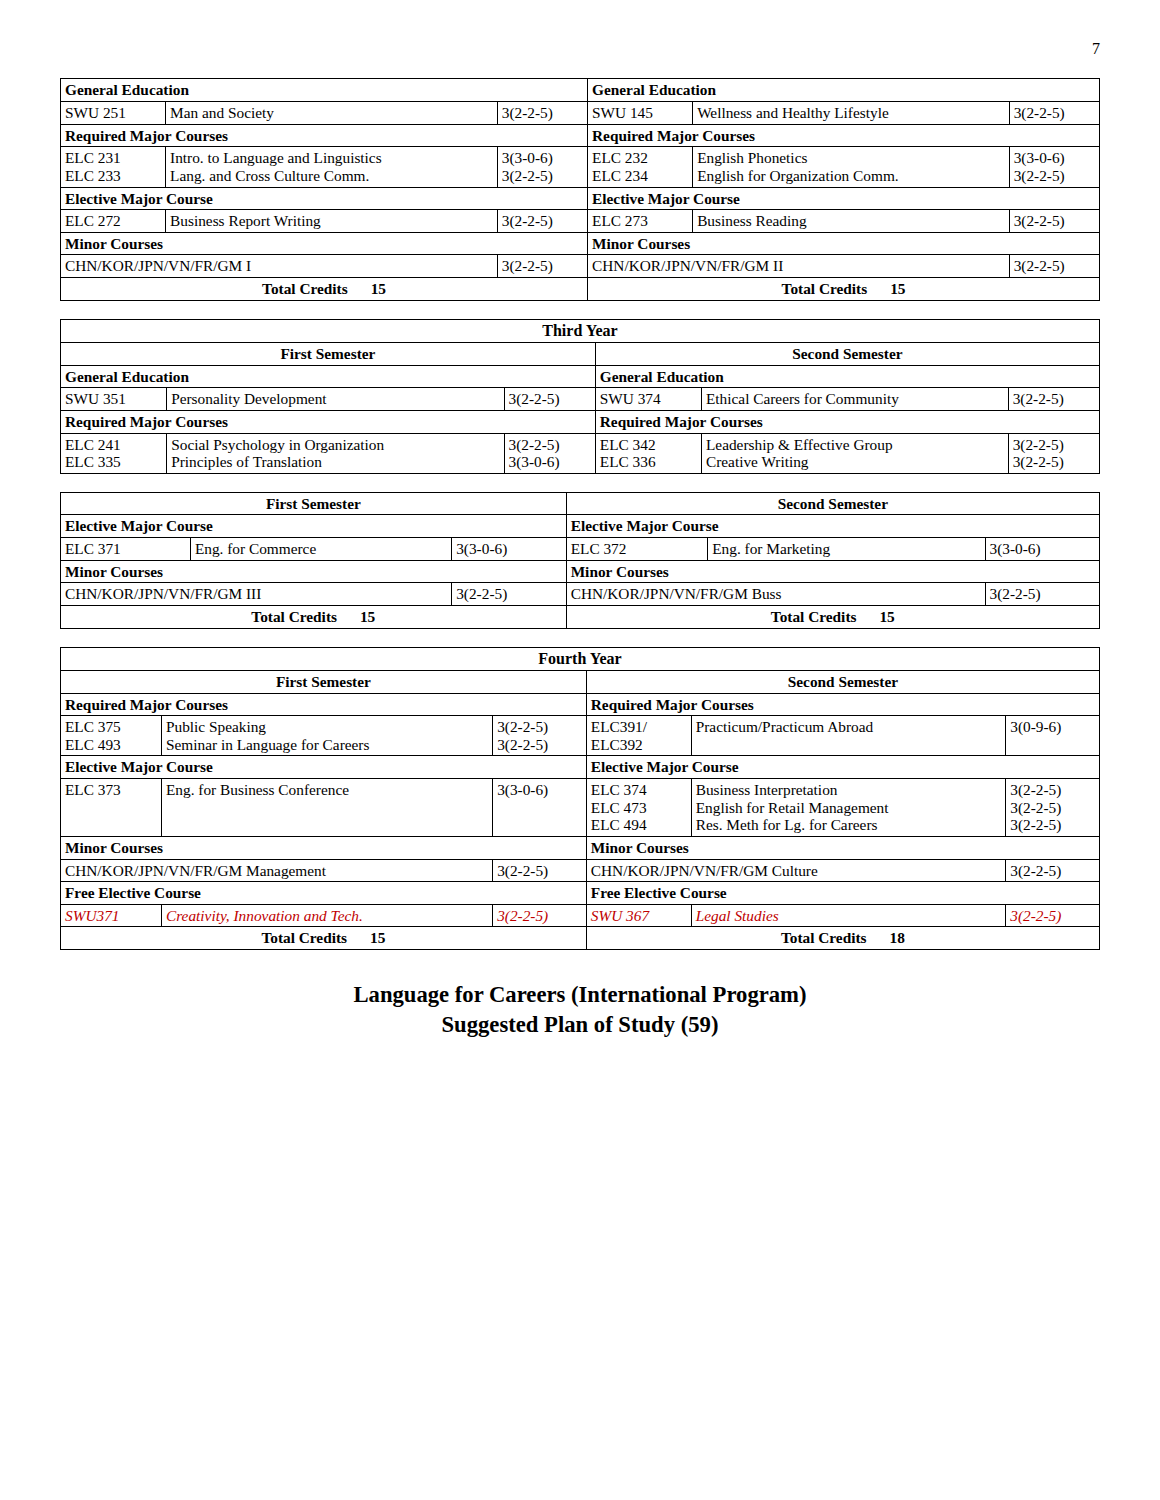7
| General Education | General Education |
| SWU 251 | Man and Society | 3(2-2-5) | SWU 145 | Wellness and Healthy Lifestyle | 3(2-2-5) |
| Required Major Courses | Required Major Courses |
| ELC 231 ELC 233 | Intro. to Language and Linguistics Lang. and Cross Culture Comm. | 3(3-0-6) 3(2-2-5) | ELC 232 ELC 234 | English Phonetics English for Organization Comm. | 3(3-0-6) 3(2-2-5) |
| Elective Major Course | Elective Major Course |
| ELC 272 | Business Report Writing | 3(2-2-5) | ELC 273 | Business Reading | 3(2-2-5) |
| Minor Courses | Minor Courses |
| CHN/KOR/JPN/VN/FR/GM I | 3(2-2-5) | CHN/KOR/JPN/VN/FR/GM II | 3(2-2-5) |
| Total Credits 15 | Total Credits 15 |
| Third Year |
| First Semester | Second Semester |
| General Education | General Education |
| SWU 351 | Personality Development | 3(2-2-5) | SWU 374 | Ethical Careers for Community | 3(2-2-5) |
| Required Major Courses | Required Major Courses |
| ELC 241 ELC 335 | Social Psychology in Organization Principles of Translation | 3(2-2-5) 3(3-0-6) | ELC 342 ELC 336 | Leadership & Effective Group Creative Writing | 3(2-2-5) 3(2-2-5) |
| First Semester | Second Semester |
| Elective Major Course | Elective Major Course |
| ELC 371 | Eng. for Commerce | 3(3-0-6) | ELC 372 | Eng. for Marketing | 3(3-0-6) |
| Minor Courses | Minor Courses |
| CHN/KOR/JPN/VN/FR/GM III | 3(2-2-5) | CHN/KOR/JPN/VN/FR/GM Buss | 3(2-2-5) |
| Total Credits 15 | Total Credits 15 |
| Fourth Year |
| First Semester | Second Semester |
| Required Major Courses | Required Major Courses |
| ELC 375 ELC 493 | Public Speaking Seminar in Language for Careers | 3(2-2-5) 3(2-2-5) | ELC391/ ELC392 | Practicum/Practicum Abroad | 3(0-9-6) |
| Elective Major Course | Elective Major Course |
| ELC 373 | Eng. for Business Conference | 3(3-0-6) | ELC 374 ELC 473 ELC 494 | Business Interpretation English for Retail Management Res. Meth for Lg. for Careers | 3(2-2-5) 3(2-2-5) 3(2-2-5) |
| Minor Courses | Minor Courses |
| CHN/KOR/JPN/VN/FR/GM Management | 3(2-2-5) | CHN/KOR/JPN/VN/FR/GM Culture | 3(2-2-5) |
| Free Elective Course | Free Elective Course |
| SWU371 | Creativity, Innovation and Tech. | 3(2-2-5) | SWU 367 | Legal Studies | 3(2-2-5) |
| Total Credits 15 | Total Credits 18 |
Language for Careers (International Program)
Suggested Plan of Study (59)